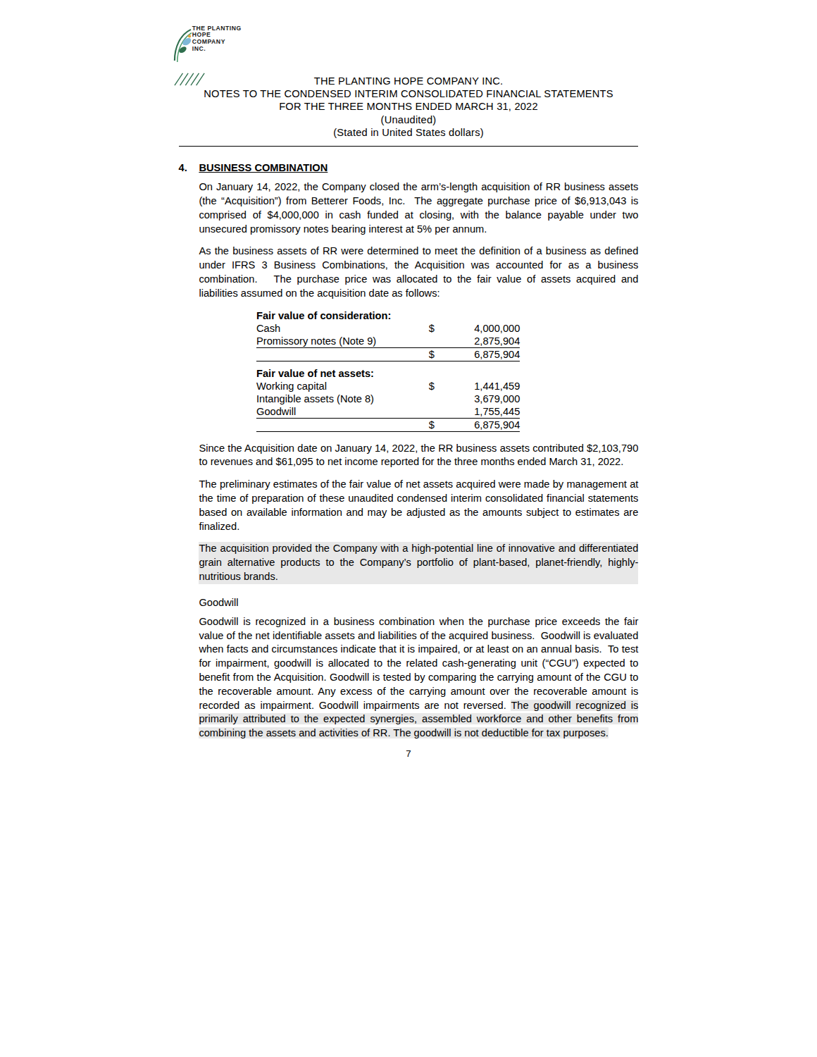THE PLANTING
HOPE
COMPANY
INC.
THE PLANTING HOPE COMPANY INC.
NOTES TO THE CONDENSED INTERIM CONSOLIDATED FINANCIAL STATEMENTS
FOR THE THREE MONTHS ENDED MARCH 31, 2022
(Unaudited)
(Stated in United States dollars)
4. BUSINESS COMBINATION
On January 14, 2022, the Company closed the arm’s-length acquisition of RR business assets (the “Acquisition”) from Betterer Foods, Inc. The aggregate purchase price of $6,913,043 is comprised of $4,000,000 in cash funded at closing, with the balance payable under two unsecured promissory notes bearing interest at 5% per annum.
As the business assets of RR were determined to meet the definition of a business as defined under IFRS 3 Business Combinations, the Acquisition was accounted for as a business combination. The purchase price was allocated to the fair value of assets acquired and liabilities assumed on the acquisition date as follows:
| Fair value of consideration: |
| Cash | $ | 4,000,000 |
| Promissory notes (Note 9) | | 2,875,904 |
| | $ | 6,875,904 |
| Fair value of net assets: |
| Working capital | $ | 1,441,459 |
| Intangible assets (Note 8) | | 3,679,000 |
| Goodwill | | 1,755,445 |
| | $ | 6,875,904 |
Since the Acquisition date on January 14, 2022, the RR business assets contributed $2,103,790 to revenues and $61,095 to net income reported for the three months ended March 31, 2022.
The preliminary estimates of the fair value of net assets acquired were made by management at the time of preparation of these unaudited condensed interim consolidated financial statements based on available information and may be adjusted as the amounts subject to estimates are finalized.
The acquisition provided the Company with a high-potential line of innovative and differentiated grain alternative products to the Company’s portfolio of plant-based, planet-friendly, highly-nutritious brands.
Goodwill
Goodwill is recognized in a business combination when the purchase price exceeds the fair value of the net identifiable assets and liabilities of the acquired business. Goodwill is evaluated when facts and circumstances indicate that it is impaired, or at least on an annual basis. To test for impairment, goodwill is allocated to the related cash-generating unit (“CGU”) expected to benefit from the Acquisition. Goodwill is tested by comparing the carrying amount of the CGU to the recoverable amount. Any excess of the carrying amount over the recoverable amount is recorded as impairment. Goodwill impairments are not reversed. The goodwill recognized is primarily attributed to the expected synergies, assembled workforce and other benefits from combining the assets and activities of RR. The goodwill is not deductible for tax purposes.
7